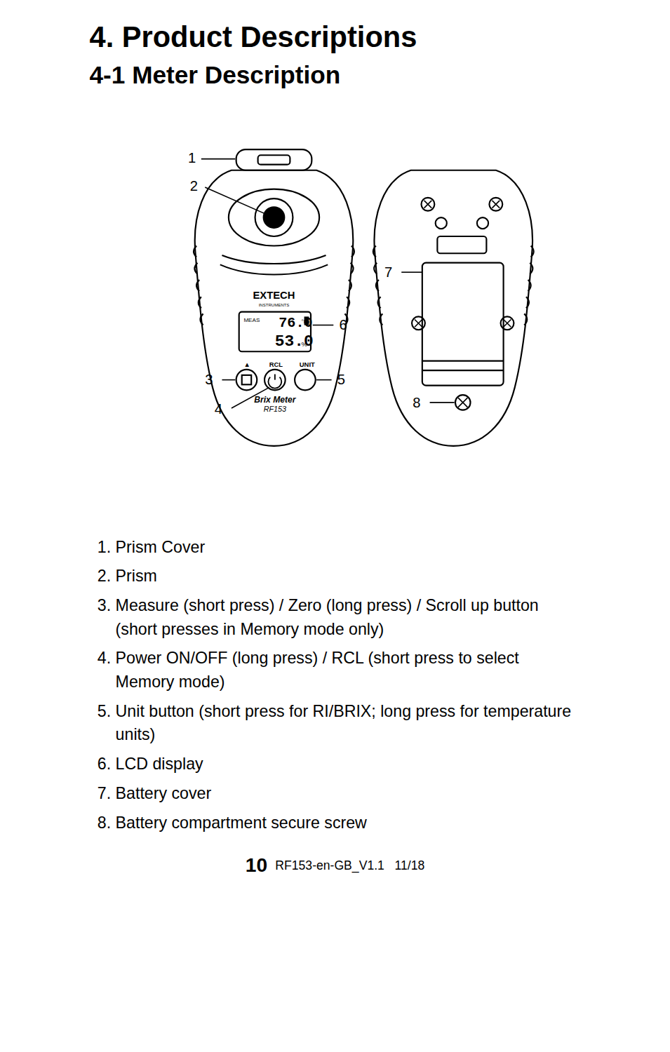4. Product Descriptions
4-1 Meter Description
EXTECH INSTRUMENTS MEAS 76.0 °F 53.0 % ▲ RCL UNIT Brix Meter RF153 1 2 3 4 5 6 7 8
Prism Cover
Prism
Measure (short press) / Zero (long press) / Scroll up button (short presses in Memory mode only)
Power ON/OFF (long press) / RCL (short press to select Memory mode)
Unit button (short press for RI/BRIX; long press for temperature units)
LCD display
Battery cover
Battery compartment secure screw
10 RF153-en-GB_V1.1 11/18